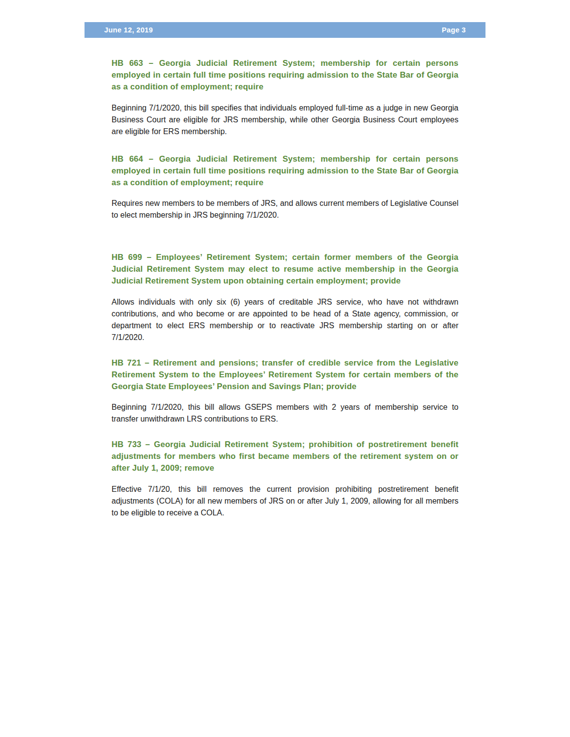June 12, 2019 Page 3
HB 663 – Georgia Judicial Retirement System; membership for certain persons employed in certain full time positions requiring admission to the State Bar of Georgia as a condition of employment; require
Beginning 7/1/2020, this bill specifies that individuals employed full-time as a judge in new Georgia Business Court are eligible for JRS membership, while other Georgia Business Court employees are eligible for ERS membership.
HB 664 – Georgia Judicial Retirement System; membership for certain persons employed in certain full time positions requiring admission to the State Bar of Georgia as a condition of employment; require
Requires new members to be members of JRS, and allows current members of Legislative Counsel to elect membership in JRS beginning 7/1/2020.
HB 699 – Employees’ Retirement System; certain former members of the Georgia Judicial Retirement System may elect to resume active membership in the Georgia Judicial Retirement System upon obtaining certain employment; provide
Allows individuals with only six (6) years of creditable JRS service, who have not withdrawn contributions, and who become or are appointed to be head of a State agency, commission, or department to elect ERS membership or to reactivate JRS membership starting on or after 7/1/2020.
HB 721 – Retirement and pensions; transfer of credible service from the Legislative Retirement System to the Employees’ Retirement System for certain members of the Georgia State Employees’ Pension and Savings Plan; provide
Beginning 7/1/2020, this bill allows GSEPS members with 2 years of membership service to transfer unwithdrawn LRS contributions to ERS.
HB 733 – Georgia Judicial Retirement System; prohibition of postretirement benefit adjustments for members who first became members of the retirement system on or after July 1, 2009; remove
Effective 7/1/20, this bill removes the current provision prohibiting postretirement benefit adjustments (COLA) for all new members of JRS on or after July 1, 2009, allowing for all members to be eligible to receive a COLA.